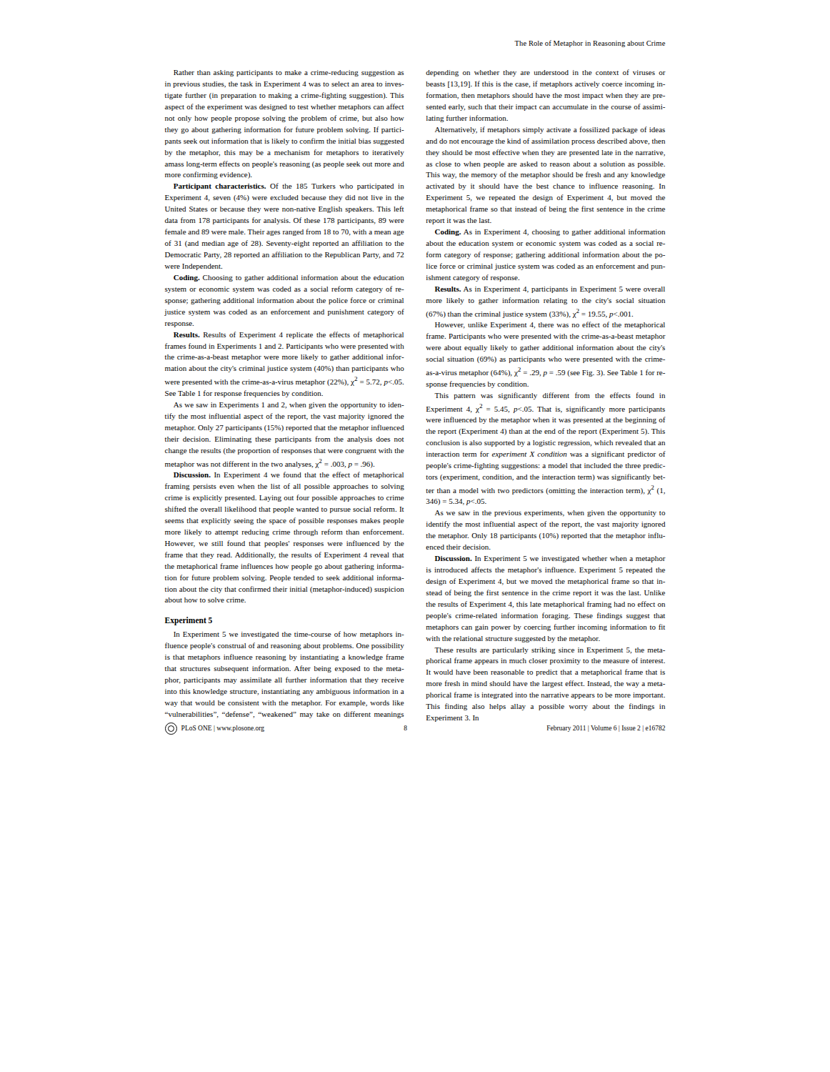The Role of Metaphor in Reasoning about Crime
Rather than asking participants to make a crime-reducing suggestion as in previous studies, the task in Experiment 4 was to select an area to investigate further (in preparation to making a crime-fighting suggestion). This aspect of the experiment was designed to test whether metaphors can affect not only how people propose solving the problem of crime, but also how they go about gathering information for future problem solving. If participants seek out information that is likely to confirm the initial bias suggested by the metaphor, this may be a mechanism for metaphors to iteratively amass long-term effects on people's reasoning (as people seek out more and more confirming evidence).
Participant characteristics. Of the 185 Turkers who participated in Experiment 4, seven (4%) were excluded because they did not live in the United States or because they were non-native English speakers. This left data from 178 participants for analysis. Of these 178 participants, 89 were female and 89 were male. Their ages ranged from 18 to 70, with a mean age of 31 (and median age of 28). Seventy-eight reported an affiliation to the Democratic Party, 28 reported an affiliation to the Republican Party, and 72 were Independent.
Coding. Choosing to gather additional information about the education system or economic system was coded as a social reform category of response; gathering additional information about the police force or criminal justice system was coded as an enforcement and punishment category of response.
Results. Results of Experiment 4 replicate the effects of metaphorical frames found in Experiments 1 and 2. Participants who were presented with the crime-as-a-beast metaphor were more likely to gather additional information about the city's criminal justice system (40%) than participants who were presented with the crime-as-a-virus metaphor (22%), χ2 = 5.72, p<.05. See Table 1 for response frequencies by condition.
As we saw in Experiments 1 and 2, when given the opportunity to identify the most influential aspect of the report, the vast majority ignored the metaphor. Only 27 participants (15%) reported that the metaphor influenced their decision. Eliminating these participants from the analysis does not change the results (the proportion of responses that were congruent with the metaphor was not different in the two analyses, χ2 = .003, p = .96).
Discussion. In Experiment 4 we found that the effect of metaphorical framing persists even when the list of all possible approaches to solving crime is explicitly presented. Laying out four possible approaches to crime shifted the overall likelihood that people wanted to pursue social reform. It seems that explicitly seeing the space of possible responses makes people more likely to attempt reducing crime through reform than enforcement. However, we still found that peoples' responses were influenced by the frame that they read. Additionally, the results of Experiment 4 reveal that the metaphorical frame influences how people go about gathering information for future problem solving. People tended to seek additional information about the city that confirmed their initial (metaphor-induced) suspicion about how to solve crime.
Experiment 5
In Experiment 5 we investigated the time-course of how metaphors influence people's construal of and reasoning about problems. One possibility is that metaphors influence reasoning by instantiating a knowledge frame that structures subsequent information. After being exposed to the metaphor, participants may assimilate all further information that they receive into this knowledge structure, instantiating any ambiguous information in a way that would be consistent with the metaphor. For example, words like “vulnerabilities”, “defense”, “weakened” may take on different meanings depending on whether they are understood in the context of viruses or beasts [13,19]. If this is the case, if metaphors actively coerce incoming information, then metaphors should have the most impact when they are presented early, such that their impact can accumulate in the course of assimilating further information.
Alternatively, if metaphors simply activate a fossilized package of ideas and do not encourage the kind of assimilation process described above, then they should be most effective when they are presented late in the narrative, as close to when people are asked to reason about a solution as possible. This way, the memory of the metaphor should be fresh and any knowledge activated by it should have the best chance to influence reasoning. In Experiment 5, we repeated the design of Experiment 4, but moved the metaphorical frame so that instead of being the first sentence in the crime report it was the last.
Coding. As in Experiment 4, choosing to gather additional information about the education system or economic system was coded as a social reform category of response; gathering additional information about the police force or criminal justice system was coded as an enforcement and punishment category of response.
Results. As in Experiment 4, participants in Experiment 5 were overall more likely to gather information relating to the city's social situation (67%) than the criminal justice system (33%), χ2 = 19.55, p<.001.
However, unlike Experiment 4, there was no effect of the metaphorical frame. Participants who were presented with the crime-as-a-beast metaphor were about equally likely to gather additional information about the city's social situation (69%) as participants who were presented with the crime-as-a-virus metaphor (64%), χ2 = .29, p = .59 (see Fig. 3). See Table 1 for response frequencies by condition.
This pattern was significantly different from the effects found in Experiment 4, χ2 = 5.45, p<.05. That is, significantly more participants were influenced by the metaphor when it was presented at the beginning of the report (Experiment 4) than at the end of the report (Experiment 5). This conclusion is also supported by a logistic regression, which revealed that an interaction term for experiment X condition was a significant predictor of people's crime-fighting suggestions: a model that included the three predictors (experiment, condition, and the interaction term) was significantly better than a model with two predictors (omitting the interaction term), χ2 (1, 346) = 5.34, p<.05.
As we saw in the previous experiments, when given the opportunity to identify the most influential aspect of the report, the vast majority ignored the metaphor. Only 18 participants (10%) reported that the metaphor influenced their decision.
Discussion. In Experiment 5 we investigated whether when a metaphor is introduced affects the metaphor's influence. Experiment 5 repeated the design of Experiment 4, but we moved the metaphorical frame so that instead of being the first sentence in the crime report it was the last. Unlike the results of Experiment 4, this late metaphorical framing had no effect on people's crime-related information foraging. These findings suggest that metaphors can gain power by coercing further incoming information to fit with the relational structure suggested by the metaphor.
These results are particularly striking since in Experiment 5, the metaphorical frame appears in much closer proximity to the measure of interest. It would have been reasonable to predict that a metaphorical frame that is more fresh in mind should have the largest effect. Instead, the way a metaphorical frame is integrated into the narrative appears to be more important. This finding also helps allay a possible worry about the findings in Experiment 3. In
PLoS ONE | www.plosone.org
8
February 2011 | Volume 6 | Issue 2 | e16782